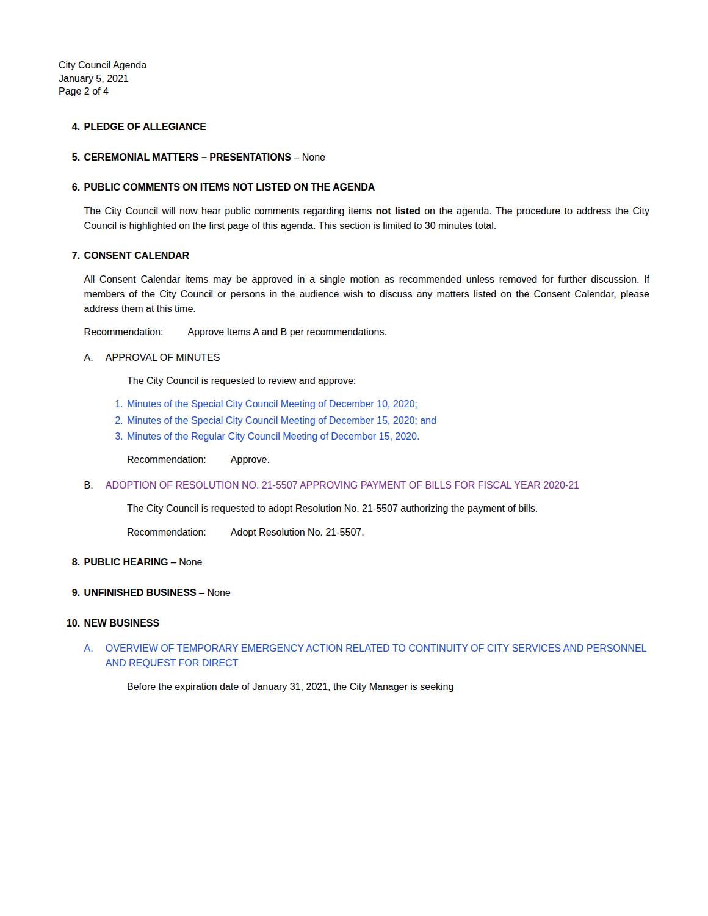City Council Agenda
January 5, 2021
Page 2 of 4
4. Pledge of Allegiance
5. Ceremonial Matters – Presentations – None
6. Public Comments on Items Not Listed on the Agenda
The City Council will now hear public comments regarding items not listed on the agenda. The procedure to address the City Council is highlighted on the first page of this agenda. This section is limited to 30 minutes total.
7. Consent Calendar
All Consent Calendar items may be approved in a single motion as recommended unless removed for further discussion. If members of the City Council or persons in the audience wish to discuss any matters listed on the Consent Calendar, please address them at this time.
Recommendation: Approve Items A and B per recommendations.
A. Approval of Minutes
The City Council is requested to review and approve:
Minutes of the Special City Council Meeting of December 10, 2020;
Minutes of the Special City Council Meeting of December 15, 2020; and
Minutes of the Regular City Council Meeting of December 15, 2020.
Recommendation: Approve.
B. Adoption of Resolution No. 21-5507 Approving Payment of Bills for Fiscal Year 2020-21
The City Council is requested to adopt Resolution No. 21-5507 authorizing the payment of bills.
Recommendation: Adopt Resolution No. 21-5507.
8. Public Hearing – None
9. Unfinished Business – None
10. New Business
A. Overview of Temporary Emergency Action Related to Continuity of City Services and Personnel and Request for Direct
Before the expiration date of January 31, 2021, the City Manager is seeking